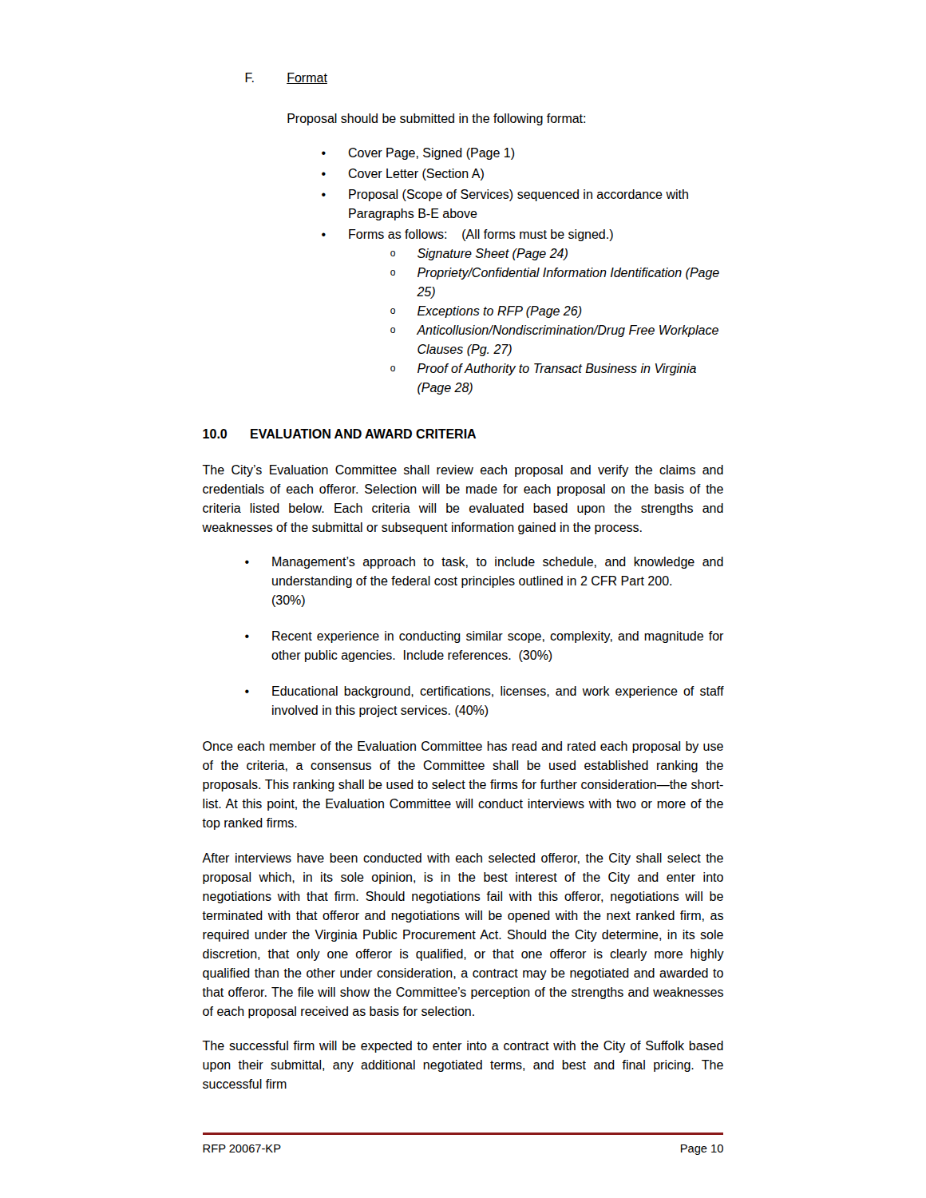F. Format
Proposal should be submitted in the following format:
Cover Page, Signed (Page 1)
Cover Letter (Section A)
Proposal (Scope of Services) sequenced in accordance with Paragraphs B-E above
Forms as follows: (All forms must be signed.)
Signature Sheet (Page 24)
Propriety/Confidential Information Identification (Page 25)
Exceptions to RFP (Page 26)
Anticollusion/Nondiscrimination/Drug Free Workplace Clauses (Pg. 27)
Proof of Authority to Transact Business in Virginia (Page 28)
10.0 EVALUATION AND AWARD CRITERIA
The City’s Evaluation Committee shall review each proposal and verify the claims and credentials of each offeror. Selection will be made for each proposal on the basis of the criteria listed below. Each criteria will be evaluated based upon the strengths and weaknesses of the submittal or subsequent information gained in the process.
Management’s approach to task, to include schedule, and knowledge and understanding of the federal cost principles outlined in 2 CFR Part 200.
(30%)
Recent experience in conducting similar scope, complexity, and magnitude for other public agencies. Include references. (30%)
Educational background, certifications, licenses, and work experience of staff involved in this project services. (40%)
Once each member of the Evaluation Committee has read and rated each proposal by use of the criteria, a consensus of the Committee shall be used established ranking the proposals. This ranking shall be used to select the firms for further consideration—the short-list. At this point, the Evaluation Committee will conduct interviews with two or more of the top ranked firms.
After interviews have been conducted with each selected offeror, the City shall select the proposal which, in its sole opinion, is in the best interest of the City and enter into negotiations with that firm. Should negotiations fail with this offeror, negotiations will be terminated with that offeror and negotiations will be opened with the next ranked firm, as required under the Virginia Public Procurement Act. Should the City determine, in its sole discretion, that only one offeror is qualified, or that one offeror is clearly more highly qualified than the other under consideration, a contract may be negotiated and awarded to that offeror. The file will show the Committee’s perception of the strengths and weaknesses of each proposal received as basis for selection.
The successful firm will be expected to enter into a contract with the City of Suffolk based upon their submittal, any additional negotiated terms, and best and final pricing. The successful firm
RFP 20067-KP Page 10